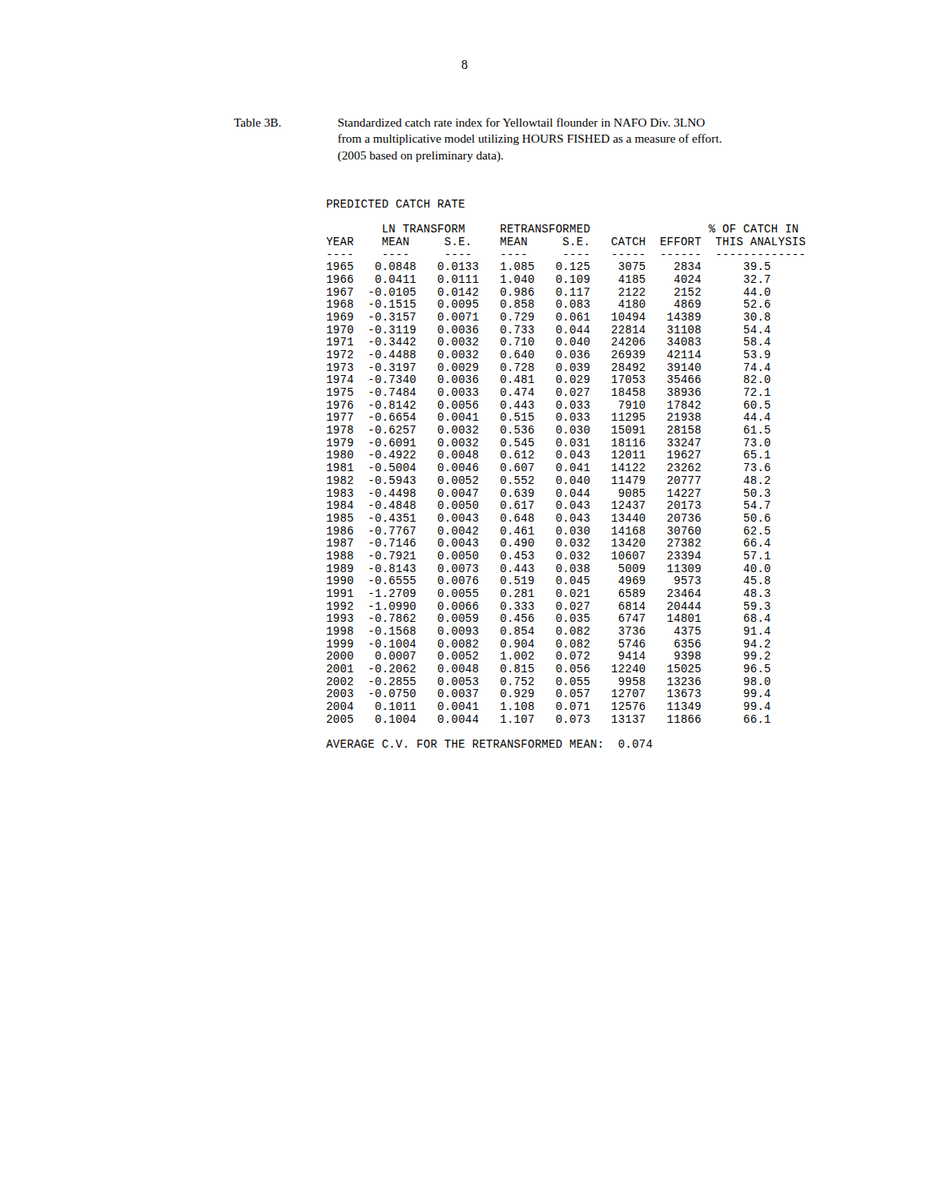8
Table 3B. Standardized catch rate index for Yellowtail flounder in NAFO Div. 3LNO from a multiplicative model utilizing HOURS FISHED as a measure of effort. (2005 based on preliminary data).
PREDICTED CATCH RATE

        LN TRANSFORM     RETRANSFORMED                 % OF CATCH IN
YEAR    MEAN     S.E.    MEAN     S.E.   CATCH  EFFORT  THIS ANALYSIS
----    ----     ----    ----     ----   -----  ------  -------------
1965   0.0848   0.0133   1.085   0.125    3075    2834      39.5
1966   0.0411   0.0111   1.040   0.109    4185    4024      32.7
1967  -0.0105   0.0142   0.986   0.117    2122    2152      44.0
1968  -0.1515   0.0095   0.858   0.083    4180    4869      52.6
1969  -0.3157   0.0071   0.729   0.061   10494   14389      30.8
1970  -0.3119   0.0036   0.733   0.044   22814   31108      54.4
1971  -0.3442   0.0032   0.710   0.040   24206   34083      58.4
1972  -0.4488   0.0032   0.640   0.036   26939   42114      53.9
1973  -0.3197   0.0029   0.728   0.039   28492   39140      74.4
1974  -0.7340   0.0036   0.481   0.029   17053   35466      82.0
1975  -0.7484   0.0033   0.474   0.027   18458   38936      72.1
1976  -0.8142   0.0056   0.443   0.033    7910   17842      60.5
1977  -0.6654   0.0041   0.515   0.033   11295   21938      44.4
1978  -0.6257   0.0032   0.536   0.030   15091   28158      61.5
1979  -0.6091   0.0032   0.545   0.031   18116   33247      73.0
1980  -0.4922   0.0048   0.612   0.043   12011   19627      65.1
1981  -0.5004   0.0046   0.607   0.041   14122   23262      73.6
1982  -0.5943   0.0052   0.552   0.040   11479   20777      48.2
1983  -0.4498   0.0047   0.639   0.044    9085   14227      50.3
1984  -0.4848   0.0050   0.617   0.043   12437   20173      54.7
1985  -0.4351   0.0043   0.648   0.043   13440   20736      50.6
1986  -0.7767   0.0042   0.461   0.030   14168   30760      62.5
1987  -0.7146   0.0043   0.490   0.032   13420   27382      66.4
1988  -0.7921   0.0050   0.453   0.032   10607   23394      57.1
1989  -0.8143   0.0073   0.443   0.038    5009   11309      40.0
1990  -0.6555   0.0076   0.519   0.045    4969    9573      45.8
1991  -1.2709   0.0055   0.281   0.021    6589   23464      48.3
1992  -1.0990   0.0066   0.333   0.027    6814   20444      59.3
1993  -0.7862   0.0059   0.456   0.035    6747   14801      68.4
1998  -0.1568   0.0093   0.854   0.082    3736    4375      91.4
1999  -0.1004   0.0082   0.904   0.082    5746    6356      94.2
2000   0.0007   0.0052   1.002   0.072    9414    9398      99.2
2001  -0.2062   0.0048   0.815   0.056   12240   15025      96.5
2002  -0.2855   0.0053   0.752   0.055    9958   13236      98.0
2003  -0.0750   0.0037   0.929   0.057   12707   13673      99.4
2004   0.1011   0.0041   1.108   0.071   12576   11349      99.4
2005   0.1004   0.0044   1.107   0.073   13137   11866      66.1

AVERAGE C.V. FOR THE RETRANSFORMED MEAN:  0.074